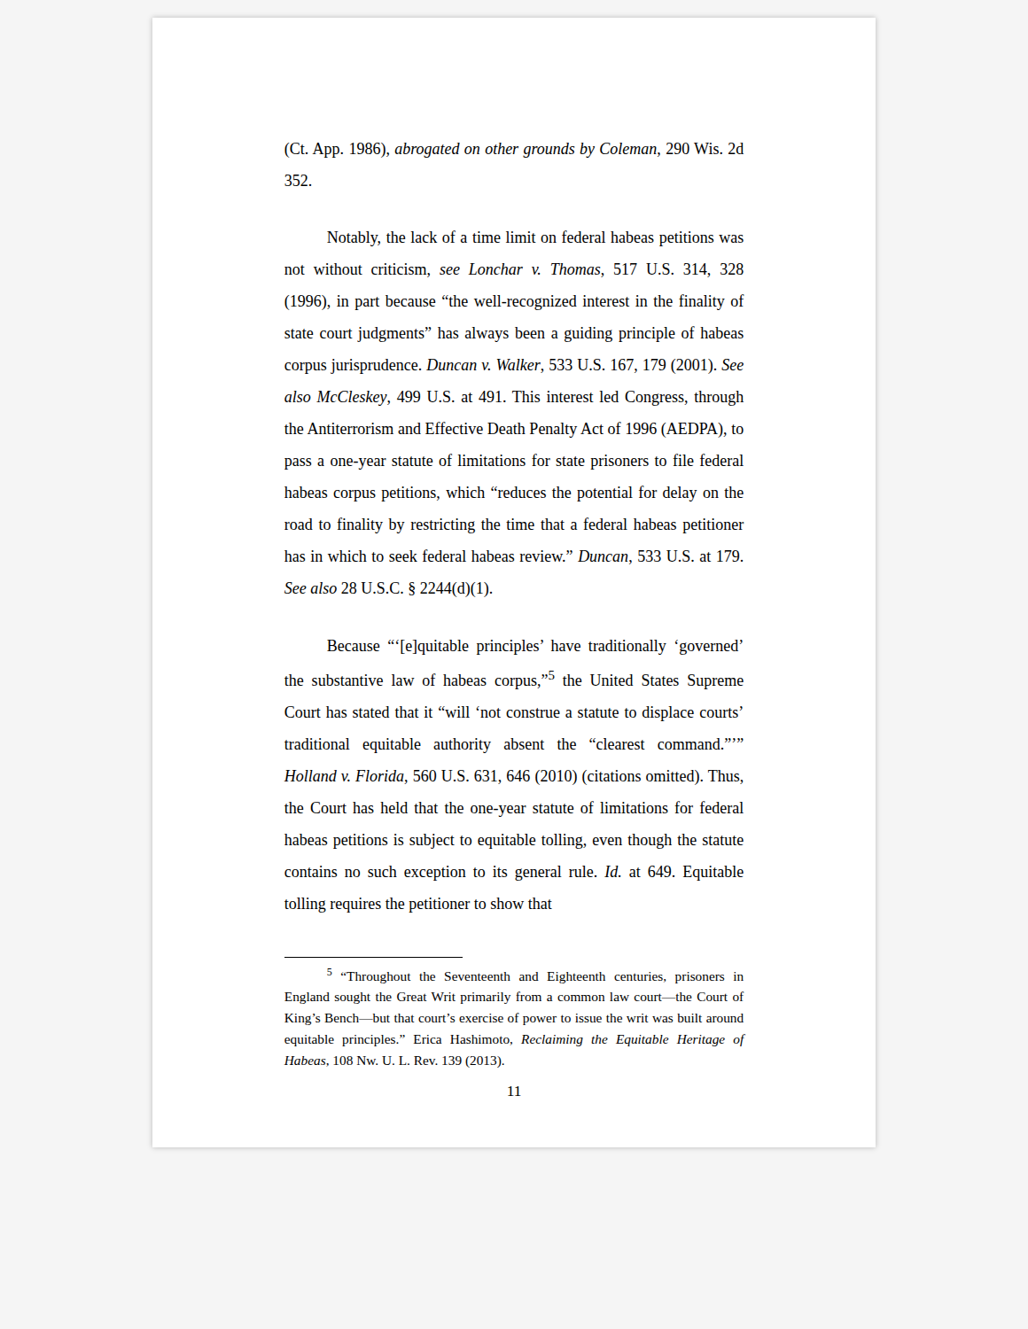(Ct. App. 1986), abrogated on other grounds by Coleman, 290 Wis. 2d 352.
Notably, the lack of a time limit on federal habeas petitions was not without criticism, see Lonchar v. Thomas, 517 U.S. 314, 328 (1996), in part because “the well-recognized interest in the finality of state court judgments” has always been a guiding principle of habeas corpus jurisprudence. Duncan v. Walker, 533 U.S. 167, 179 (2001). See also McCleskey, 499 U.S. at 491. This interest led Congress, through the Antiterrorism and Effective Death Penalty Act of 1996 (AEDPA), to pass a one-year statute of limitations for state prisoners to file federal habeas corpus petitions, which “reduces the potential for delay on the road to finality by restricting the time that a federal habeas petitioner has in which to seek federal habeas review.” Duncan, 533 U.S. at 179. See also 28 U.S.C. § 2244(d)(1).
Because “‘[e]quitable principles’ have traditionally ‘governed’ the substantive law of habeas corpus,”5 the United States Supreme Court has stated that it “will ‘not construe a statute to displace courts’ traditional equitable authority absent the “clearest command.”’” Holland v. Florida, 560 U.S. 631, 646 (2010) (citations omitted). Thus, the Court has held that the one-year statute of limitations for federal habeas petitions is subject to equitable tolling, even though the statute contains no such exception to its general rule. Id. at 649. Equitable tolling requires the petitioner to show that
5 “Throughout the Seventeenth and Eighteenth centuries, prisoners in England sought the Great Writ primarily from a common law court—the Court of King’s Bench—but that court’s exercise of power to issue the writ was built around equitable principles.” Erica Hashimoto, Reclaiming the Equitable Heritage of Habeas, 108 Nw. U. L. Rev. 139 (2013).
11